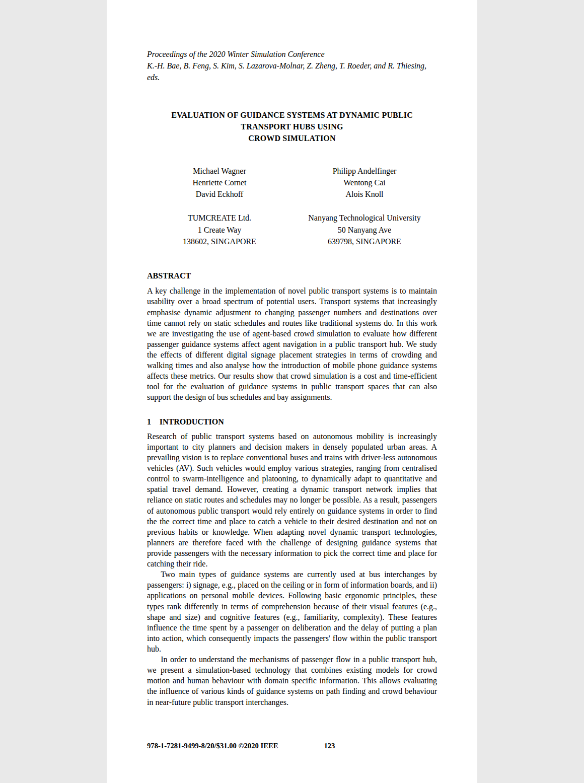Proceedings of the 2020 Winter Simulation Conference
K.-H. Bae, B. Feng, S. Kim, S. Lazarova-Molnar, Z. Zheng, T. Roeder, and R. Thiesing, eds.
Evaluation of Guidance Systems at Dynamic Public Transport Hubs Using
Crowd Simulation
| Michael Wagner Henriette Cornet David Eckhoff | Philipp Andelfinger Wentong Cai Alois Knoll |
| TUMCREATE Ltd. 1 Create Way 138602, SINGAPORE | Nanyang Technological University 50 Nanyang Ave 639798, SINGAPORE |
Abstract
A key challenge in the implementation of novel public transport systems is to maintain usability over a broad spectrum of potential users. Transport systems that increasingly emphasise dynamic adjustment to changing passenger numbers and destinations over time cannot rely on static schedules and routes like traditional systems do. In this work we are investigating the use of agent-based crowd simulation to evaluate how different passenger guidance systems affect agent navigation in a public transport hub. We study the effects of different digital signage placement strategies in terms of crowding and walking times and also analyse how the introduction of mobile phone guidance systems affects these metrics. Our results show that crowd simulation is a cost and time-efficient tool for the evaluation of guidance systems in public transport spaces that can also support the design of bus schedules and bay assignments.
1 Introduction
Research of public transport systems based on autonomous mobility is increasingly important to city planners and decision makers in densely populated urban areas. A prevailing vision is to replace conventional buses and trains with driver-less autonomous vehicles (AV). Such vehicles would employ various strategies, ranging from centralised control to swarm-intelligence and platooning, to dynamically adapt to quantitative and spatial travel demand. However, creating a dynamic transport network implies that reliance on static routes and schedules may no longer be possible. As a result, passengers of autonomous public transport would rely entirely on guidance systems in order to find the the correct time and place to catch a vehicle to their desired destination and not on previous habits or knowledge. When adapting novel dynamic transport technologies, planners are therefore faced with the challenge of designing guidance systems that provide passengers with the necessary information to pick the correct time and place for catching their ride.
Two main types of guidance systems are currently used at bus interchanges by passengers: i) signage, e.g., placed on the ceiling or in form of information boards, and ii) applications on personal mobile devices. Following basic ergonomic principles, these types rank differently in terms of comprehension because of their visual features (e.g., shape and size) and cognitive features (e.g., familiarity, complexity). These features influence the time spent by a passenger on deliberation and the delay of putting a plan into action, which consequently impacts the passengers' flow within the public transport hub.
In order to understand the mechanisms of passenger flow in a public transport hub, we present a simulation-based technology that combines existing models for crowd motion and human behaviour with domain specific information. This allows evaluating the influence of various kinds of guidance systems on path finding and crowd behaviour in near-future public transport interchanges.
978-1-7281-9499-8/20/$31.00 ©2020 IEEE 123